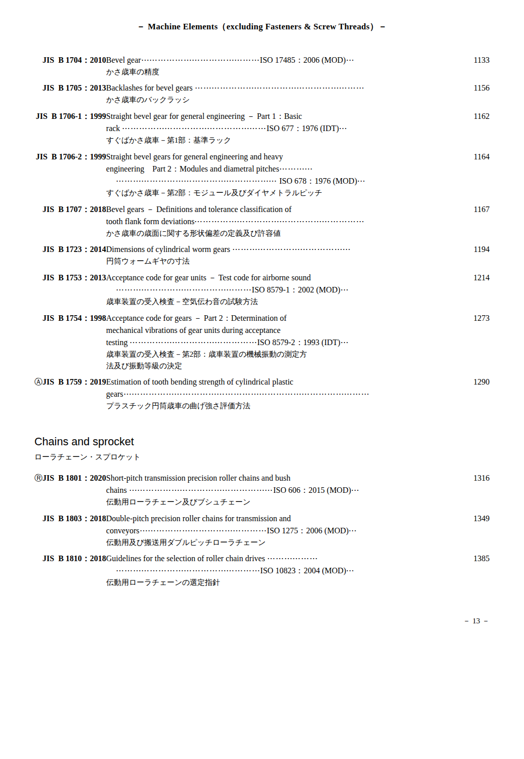－ Machine Elements（excluding Fasteners & Screw Threads）－
| JIS B 1704：2010 | Bevel gear ⋯⋯⋯⋯⋯⋯⋯⋯⋯⋯⋯⋯⋯⋯ ISO 17485：2006 (MOD) ⋯ かさ歳車の精度 | 1133 |
| JIS B 1705：2013 | Backlashes for bevel gears ⋯⋯⋯⋯⋯⋯⋯⋯⋯⋯⋯⋯⋯⋯⋯⋯⋯⋯⋯⋯ かさ歳車のバックラッシ | 1156 |
| JIS B 1706-1：1999 | Straight bevel gear for general engineering － Part 1：Basic rack ⋯⋯⋯⋯⋯⋯⋯⋯⋯⋯⋯⋯⋯⋯⋯⋯⋯ ISO 677：1976 (IDT) ⋯ すぐばかさ歳車－第1部：基準ラック | 1162 |
| JIS B 1706-2：1999 | Straight bevel gears for general engineering and heavy engineering Part 2：Modules and diametral pitches ⋯⋯⋯⋯ ⋯⋯⋯⋯⋯⋯⋯⋯⋯⋯⋯⋯⋯⋯⋯⋯⋯⋯⋯ ISO 678：1976 (MOD) ⋯ すぐばかさ歳車－第2部：モジュール及びダイヤメトラルピッチ | 1164 |
| JIS B 1707：2018 | Bevel gears － Definitions and tolerance classification of tooth flank form deviations ⋯⋯⋯⋯⋯⋯⋯⋯⋯⋯⋯⋯⋯⋯⋯⋯⋯⋯⋯⋯ かさ歳車の歳面に関する形状偏差の定義及び許容値 | 1167 |
| JIS B 1723：2014 | Dimensions of cylindrical worm gears ⋯⋯⋯⋯⋯⋯⋯⋯⋯⋯⋯⋯⋯⋯ 円筒ウォームギヤの寸法 | 1194 |
| JIS B 1753：2013 | Acceptance code for gear units － Test code for airborne sound ⋯⋯⋯⋯⋯⋯⋯⋯⋯⋯⋯⋯⋯⋯⋯⋯ ISO 8579-1：2002 (MOD) ⋯ 歳車装置の受入検査－空気伝わ音の試験方法 | 1214 |
| JIS B 1754：1998 | Acceptance code for gears － Part 2：Determination of mechanical vibrations of gear units during acceptance testing ⋯⋯⋯⋯⋯⋯⋯⋯⋯⋯⋯⋯⋯⋯⋯ ISO 8579-2：1993 (IDT) ⋯ 歳車装置の受入検査－第2部：歳車装置の機械振動の測定方 法及び振動等級の決定 | 1273 |
| Ⓐ JIS B 1759：2019 | Estimation of tooth bending strength of cylindrical plastic gears ⋯⋯⋯⋯⋯⋯⋯⋯⋯⋯⋯⋯⋯⋯⋯⋯⋯⋯⋯⋯⋯⋯⋯⋯⋯⋯⋯⋯⋯ プラスチック円筒歳車の曲げ強さ評価方法 | 1290 |
Chains and sprocket
ローラチェーン・スプロケット
| Ⓡ JIS B 1801：2020 | Short-pitch transmission precision roller chains and bush chains ⋯⋯⋯⋯⋯⋯⋯⋯⋯⋯⋯⋯⋯⋯⋯⋯⋯ ISO 606：2015 (MOD) ⋯ 伝動用ローラチェーン及びブシュチェーン | 1316 |
| JIS B 1803：2018 | Double-pitch precision roller chains for transmission and conveyors ⋯⋯⋯⋯⋯⋯⋯⋯⋯⋯⋯⋯⋯⋯⋯ ISO 1275：2006 (MOD) ⋯ 伝動用及び搬送用ダブルピッチローラチェーン | 1349 |
| JIS B 1810：2018 | Guidelines for the selection of roller chain drives ⋯⋯⋯⋯⋯⋯ ⋯⋯⋯⋯⋯⋯⋯⋯⋯⋯⋯⋯⋯⋯⋯⋯⋯ ISO 10823：2004 (MOD) ⋯ 伝動用ローラチェーンの選定指針 | 1385 |
－ 13 －